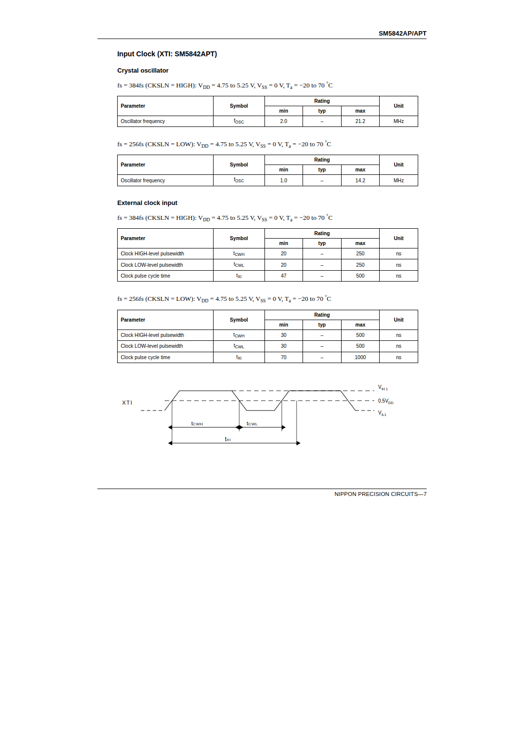SM5842AP/APT
Input Clock (XTI: SM5842APT)
Crystal oscillator
fs = 384fs (CKSLN = HIGH): VDD = 4.75 to 5.25 V, VSS = 0 V, Ta = −20 to 70 °C
| Parameter | Symbol | Rating | Unit |
| --- | --- | --- | --- |
| min | typ | max |
| Oscillator frequency | f OSC | 2.0 | – | 21.2 | MHz |
fs = 256fs (CKSLN = LOW): VDD = 4.75 to 5.25 V, VSS = 0 V, Ta = −20 to 70 °C
| Parameter | Symbol | Rating | Unit |
| --- | --- | --- | --- |
| min | typ | max |
| Oscillator frequency | f OSC | 1.0 | – | 14.2 | MHz |
External clock input
fs = 384fs (CKSLN = HIGH): VDD = 4.75 to 5.25 V, VSS = 0 V, Ta = −20 to 70 °C
| Parameter | Symbol | Rating | Unit |
| --- | --- | --- | --- |
| min | typ | max |
| Clock HIGH-level pulsewidth | t CWH | 20 | – | 250 | ns |
| Clock LOW-level pulsewidth | t CWL | 20 | – | 250 | ns |
| Clock pulse cycle time | t XI | 47 | – | 500 | ns |
fs = 256fs (CKSLN = LOW): VDD = 4.75 to 5.25 V, VSS = 0 V, Ta = −20 to 70 °C
| Parameter | Symbol | Rating | Unit |
| --- | --- | --- | --- |
| min | typ | max |
| Clock HIGH-level pulsewidth | t CWH | 30 | – | 500 | ns |
| Clock LOW-level pulsewidth | t CWL | 30 | – | 500 | ns |
| Clock pulse cycle time | t XI | 70 | – | 1000 | ns |
XTI VIH 1 0.5VDD VIL1 tCWH tCWL tXI
NIPPON PRECISION CIRCUITS—7